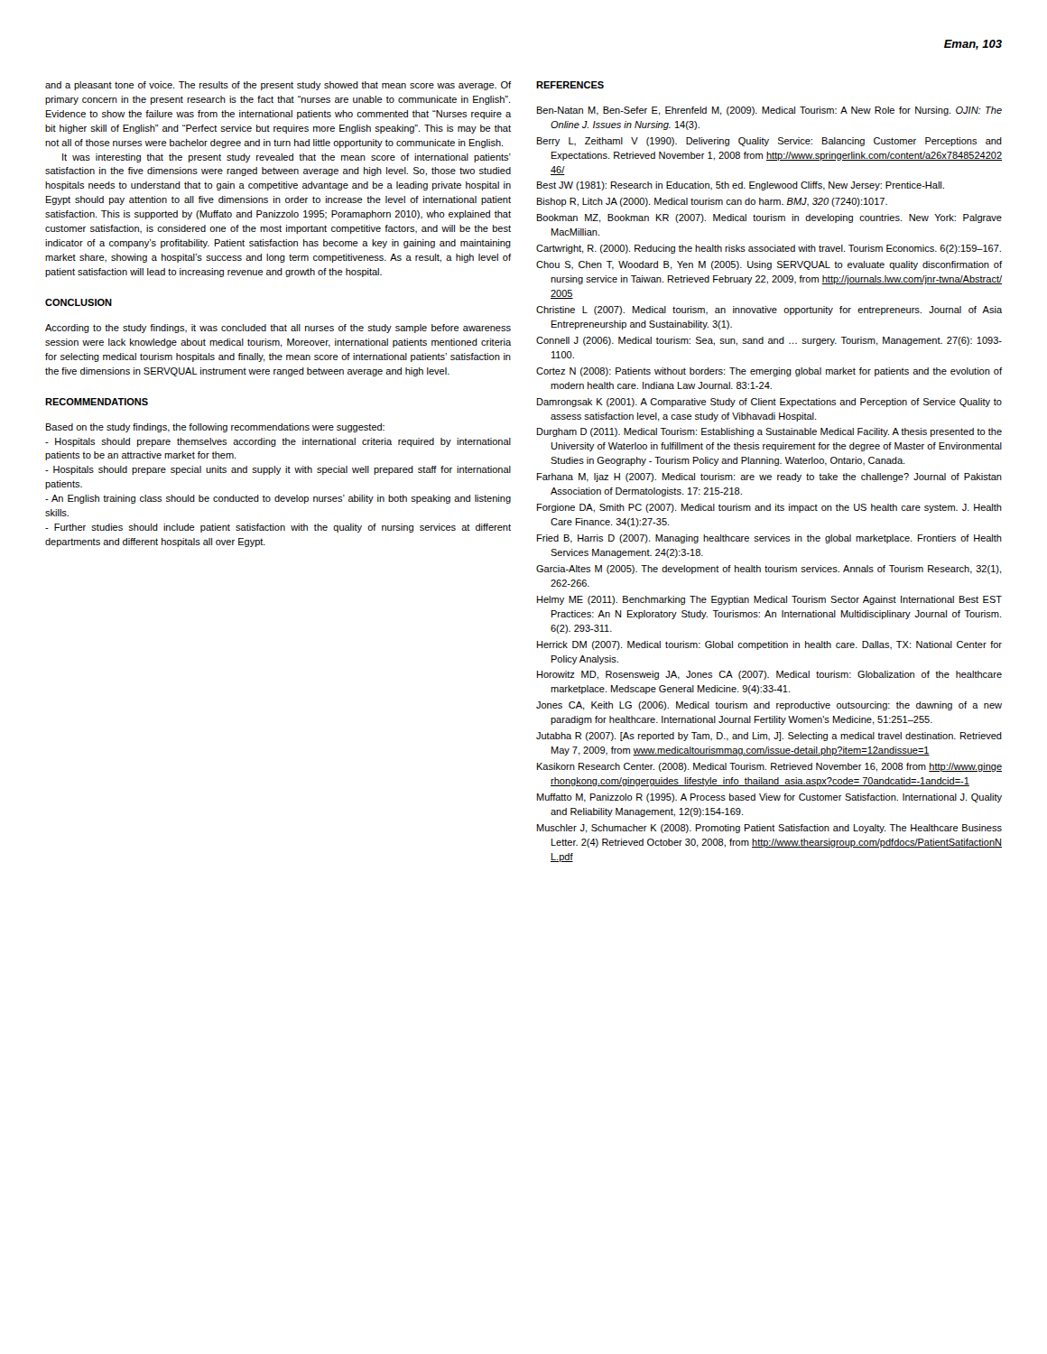Eman, 103
and a pleasant tone of voice. The results of the present study showed that mean score was average. Of primary concern in the present research is the fact that “nurses are unable to communicate in English”. Evidence to show the failure was from the international patients who commented that “Nurses require a bit higher skill of English” and “Perfect service but requires more English speaking”. This is may be that not all of those nurses were bachelor degree and in turn had little opportunity to communicate in English.
It was interesting that the present study revealed that the mean score of international patients’ satisfaction in the five dimensions were ranged between average and high level. So, those two studied hospitals needs to understand that to gain a competitive advantage and be a leading private hospital in Egypt should pay attention to all five dimensions in order to increase the level of international patient satisfaction. This is supported by (Muffato and Panizzolo 1995; Poramaphorn 2010), who explained that customer satisfaction, is considered one of the most important competitive factors, and will be the best indicator of a company’s profitability. Patient satisfaction has become a key in gaining and maintaining market share, showing a hospital’s success and long term competitiveness. As a result, a high level of patient satisfaction will lead to increasing revenue and growth of the hospital.
Conclusion
According to the study findings, it was concluded that all nurses of the study sample before awareness session were lack knowledge about medical tourism, Moreover, international patients mentioned criteria for selecting medical tourism hospitals and finally, the mean score of international patients’ satisfaction in the five dimensions in SERVQUAL instrument were ranged between average and high level.
Recommendations
Based on the study findings, the following recommendations were suggested:
- Hospitals should prepare themselves according the international criteria required by international patients to be an attractive market for them.
- Hospitals should prepare special units and supply it with special well prepared staff for international patients.
- An English training class should be conducted to develop nurses’ ability in both speaking and listening skills.
- Further studies should include patient satisfaction with the quality of nursing services at different departments and different hospitals all over Egypt.
References
Ben-Natan M, Ben-Sefer E, Ehrenfeld M, (2009). Medical Tourism: A New Role for Nursing. OJIN: The Online J. Issues in Nursing. 14(3).
Berry L, Zeithaml V (1990). Delivering Quality Service: Balancing Customer Perceptions and Expectations. Retrieved November 1, 2008 from http://www.springerlink.com/content/a26x784852420246/
Best JW (1981): Research in Education, 5th ed. Englewood Cliffs, New Jersey: Prentice-Hall.
Bishop R, Litch JA (2000). Medical tourism can do harm. BMJ, 320 (7240):1017.
Bookman MZ, Bookman KR (2007). Medical tourism in developing countries. New York: Palgrave MacMillian.
Cartwright, R. (2000). Reducing the health risks associated with travel. Tourism Economics. 6(2):159–167.
Chou S, Chen T, Woodard B, Yen M (2005). Using SERVQUAL to evaluate quality disconfirmation of nursing service in Taiwan. Retrieved February 22, 2009, from http://journals.lww.com/jnr-twna/Abstract/2005
Christine L (2007). Medical tourism, an innovative opportunity for entrepreneurs. Journal of Asia Entrepreneurship and Sustainability. 3(1).
Connell J (2006). Medical tourism: Sea, sun, sand and … surgery. Tourism, Management. 27(6): 1093-1100.
Cortez N (2008): Patients without borders: The emerging global market for patients and the evolution of modern health care. Indiana Law Journal. 83:1-24.
Damrongsak K (2001). A Comparative Study of Client Expectations and Perception of Service Quality to assess satisfaction level, a case study of Vibhavadi Hospital.
Durgham D (2011). Medical Tourism: Establishing a Sustainable Medical Facility. A thesis presented to the University of Waterloo in fulfillment of the thesis requirement for the degree of Master of Environmental Studies in Geography - Tourism Policy and Planning. Waterloo, Ontario, Canada.
Farhana M, Ijaz H (2007). Medical tourism: are we ready to take the challenge? Journal of Pakistan Association of Dermatologists. 17: 215-218.
Forgione DA, Smith PC (2007). Medical tourism and its impact on the US health care system. J. Health Care Finance. 34(1):27-35.
Fried B, Harris D (2007). Managing healthcare services in the global marketplace. Frontiers of Health Services Management. 24(2):3-18.
Garcia-Altes M (2005). The development of health tourism services. Annals of Tourism Research, 32(1), 262-266.
Helmy ME (2011). Benchmarking The Egyptian Medical Tourism Sector Against International Best EST Practices: An N Exploratory Study. Tourismos: An International Multidisciplinary Journal of Tourism. 6(2). 293-311.
Herrick DM (2007). Medical tourism: Global competition in health care. Dallas, TX: National Center for Policy Analysis.
Horowitz MD, Rosensweig JA, Jones CA (2007). Medical tourism: Globalization of the healthcare marketplace. Medscape General Medicine. 9(4):33-41.
Jones CA, Keith LG (2006). Medical tourism and reproductive outsourcing: the dawning of a new paradigm for healthcare. International Journal Fertility Women's Medicine, 51:251–255.
Jutabha R (2007). [As reported by Tam, D., and Lim, J]. Selecting a medical travel destination. Retrieved May 7, 2009, from www.medicaltourismmag.com/issue-detail.php?item=12andissue=1
Kasikorn Research Center. (2008). Medical Tourism. Retrieved November 16, 2008 from http://www.gingerhongkong.com/gingerguides_lifestyle_info_thailand_asia.aspx?code= 70andcatid=-1andcid=-1
Muffatto M, Panizzolo R (1995). A Process based View for Customer Satisfaction. International J. Quality and Reliability Management, 12(9):154-169.
Muschler J, Schumacher K (2008). Promoting Patient Satisfaction and Loyalty. The Healthcare Business Letter. 2(4) Retrieved October 30, 2008, from http://www.thearsigroup.com/pdfdocs/PatientSatifactionNL.pdf